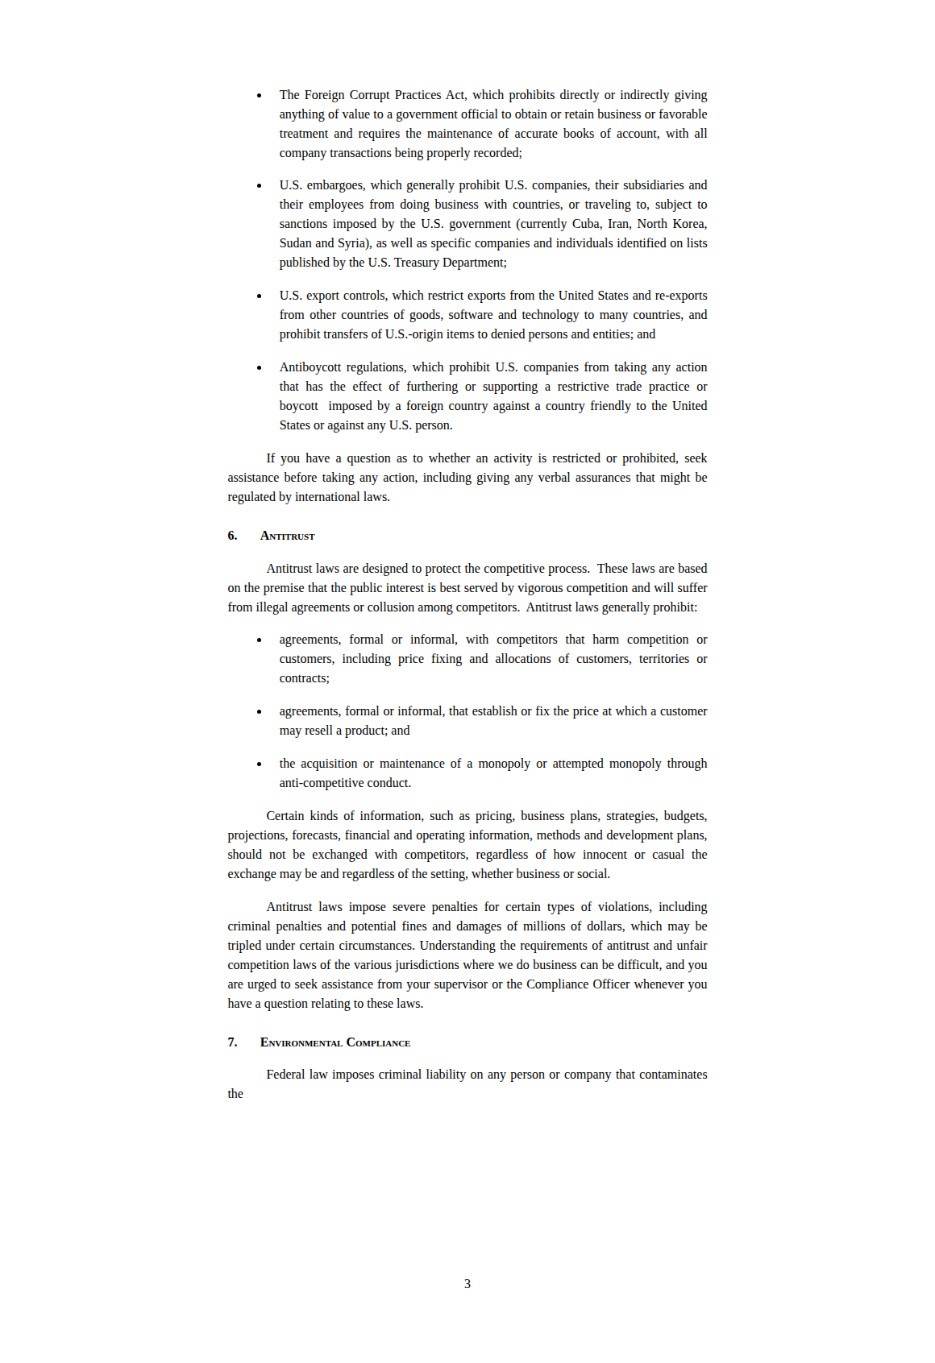The Foreign Corrupt Practices Act, which prohibits directly or indirectly giving anything of value to a government official to obtain or retain business or favorable treatment and requires the maintenance of accurate books of account, with all company transactions being properly recorded;
U.S. embargoes, which generally prohibit U.S. companies, their subsidiaries and their employees from doing business with countries, or traveling to, subject to sanctions imposed by the U.S. government (currently Cuba, Iran, North Korea, Sudan and Syria), as well as specific companies and individuals identified on lists published by the U.S. Treasury Department;
U.S. export controls, which restrict exports from the United States and re-exports from other countries of goods, software and technology to many countries, and prohibit transfers of U.S.-origin items to denied persons and entities; and
Antiboycott regulations, which prohibit U.S. companies from taking any action that has the effect of furthering or supporting a restrictive trade practice or boycott imposed by a foreign country against a country friendly to the United States or against any U.S. person.
If you have a question as to whether an activity is restricted or prohibited, seek assistance before taking any action, including giving any verbal assurances that might be regulated by international laws.
6. Antitrust
Antitrust laws are designed to protect the competitive process. These laws are based on the premise that the public interest is best served by vigorous competition and will suffer from illegal agreements or collusion among competitors. Antitrust laws generally prohibit:
agreements, formal or informal, with competitors that harm competition or customers, including price fixing and allocations of customers, territories or contracts;
agreements, formal or informal, that establish or fix the price at which a customer may resell a product; and
the acquisition or maintenance of a monopoly or attempted monopoly through anti-competitive conduct.
Certain kinds of information, such as pricing, business plans, strategies, budgets, projections, forecasts, financial and operating information, methods and development plans, should not be exchanged with competitors, regardless of how innocent or casual the exchange may be and regardless of the setting, whether business or social.
Antitrust laws impose severe penalties for certain types of violations, including criminal penalties and potential fines and damages of millions of dollars, which may be tripled under certain circumstances. Understanding the requirements of antitrust and unfair competition laws of the various jurisdictions where we do business can be difficult, and you are urged to seek assistance from your supervisor or the Compliance Officer whenever you have a question relating to these laws.
7. Environmental Compliance
Federal law imposes criminal liability on any person or company that contaminates the
3